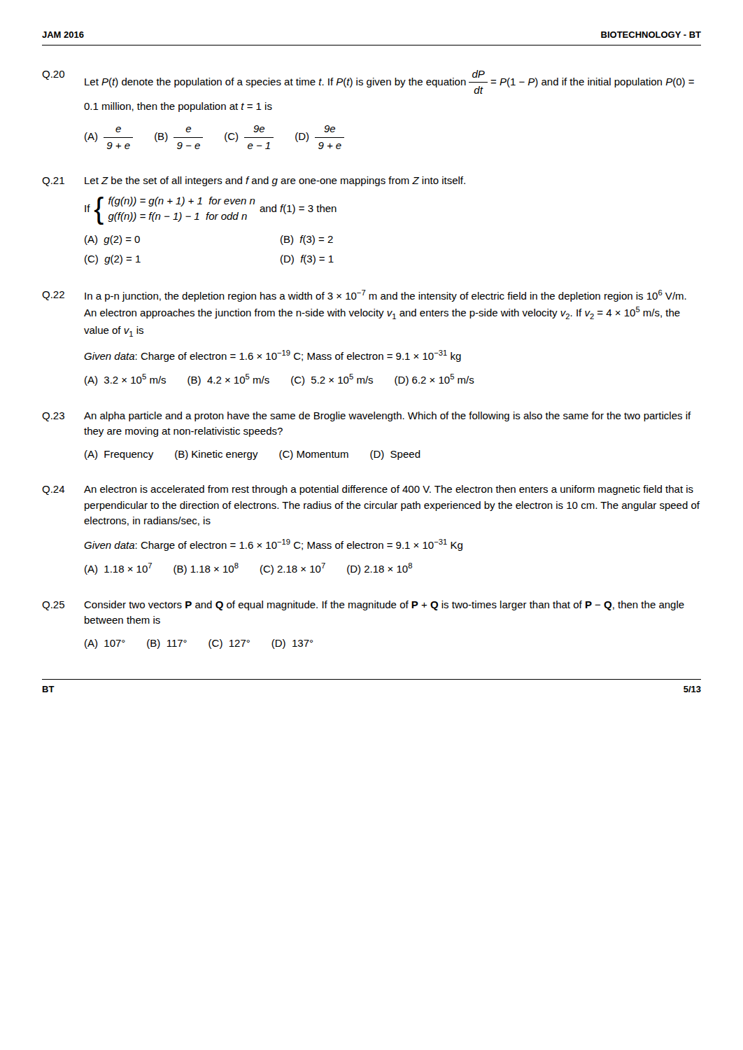JAM 2016 BIOTECHNOLOGY - BT
Q.20
Let P(t) denote the population of a species at time t. If P(t) is given by the equation dP dt = P(1 − P) and if the initial population P(0) = 0.1 million, then the population at t = 1 is
(A) e 9 + e (B) e 9 − e (C) 9e e − 1 (D) 9e 9 + e
Q.21
Let Z be the set of all integers and f and g are one-one mappings from Z into itself.
If { f(g(n)) = g(n + 1) + 1 for even n g(f(n)) = f(n − 1) − 1 for odd n and f(1) = 3 then
(A) g(2) = 0 (B) f(3) = 2 (C) g(2) = 1 (D) f(3) = 1
Q.22
In a p-n junction, the depletion region has a width of 3 × 10−7 m and the intensity of electric field in the depletion region is 106 V/m. An electron approaches the junction from the n-side with velocity v1 and enters the p-side with velocity v2. If v2 = 4 × 105 m/s, the value of v1 is
Given data: Charge of electron = 1.6 × 10−19 C; Mass of electron = 9.1 × 10−31 kg
(A) 3.2 × 105 m/s (B) 4.2 × 105 m/s (C) 5.2 × 105 m/s (D) 6.2 × 105 m/s
Q.23
An alpha particle and a proton have the same de Broglie wavelength. Which of the following is also the same for the two particles if they are moving at non-relativistic speeds?
(A) Frequency (B) Kinetic energy (C) Momentum (D) Speed
Q.24
An electron is accelerated from rest through a potential difference of 400 V. The electron then enters a uniform magnetic field that is perpendicular to the direction of electrons. The radius of the circular path experienced by the electron is 10 cm. The angular speed of electrons, in radians/sec, is
Given data: Charge of electron = 1.6 × 10−19 C; Mass of electron = 9.1 × 10−31 Kg
(A) 1.18 × 107 (B) 1.18 × 108 (C) 2.18 × 107 (D) 2.18 × 108
Q.25
Consider two vectors P and Q of equal magnitude. If the magnitude of P + Q is two-times larger than that of P − Q, then the angle between them is
(A) 107° (B) 117° (C) 127° (D) 137°
BT 5/13